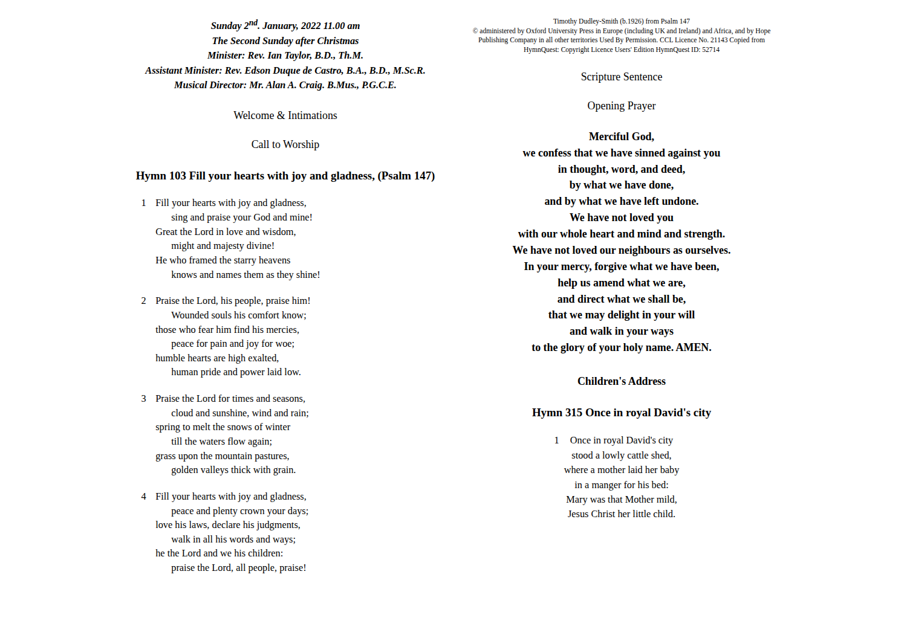Sunday 2nd. January, 2022 11.00 am The Second Sunday after Christmas Minister: Rev. Ian Taylor, B.D., Th.M. Assistant Minister: Rev. Edson Duque de Castro, B.A., B.D., M.Sc.R. Musical Director: Mr. Alan A. Craig. B.Mus., P.G.C.E.
Welcome & Intimations
Call to Worship
Hymn 103 Fill your hearts with joy and gladness, (Psalm 147)
1
Fill your hearts with joy and gladness,
sing and praise your God and mine!
Great the Lord in love and wisdom,
might and majesty divine!
He who framed the starry heavens
knows and names them as they shine!
2
Praise the Lord, his people, praise him!
Wounded souls his comfort know;
those who fear him find his mercies,
peace for pain and joy for woe;
humble hearts are high exalted,
human pride and power laid low.
3
Praise the Lord for times and seasons,
cloud and sunshine, wind and rain;
spring to melt the snows of winter
till the waters flow again;
grass upon the mountain pastures,
golden valleys thick with grain.
4
Fill your hearts with joy and gladness,
peace and plenty crown your days;
love his laws, declare his judgments,
walk in all his words and ways;
he the Lord and we his children:
praise the Lord, all people, praise!
Timothy Dudley-Smith (b.1926) from Psalm 147
© administered by Oxford University Press in Europe (including UK and Ireland) and Africa, and by Hope Publishing Company in all other territories Used By Permission. CCL Licence No. 21143 Copied from HymnQuest: Copyright Licence Users' Edition HymnQuest ID: 52714
Scripture Sentence
Opening Prayer
Merciful God,
we confess that we have sinned against you
in thought, word, and deed,
by what we have done,
and by what we have left undone.
We have not loved you
with our whole heart and mind and strength.
We have not loved our neighbours as ourselves.
In your mercy, forgive what we have been,
help us amend what we are,
and direct what we shall be,
that we may delight in your will
and walk in your ways
to the glory of your holy name. AMEN.
Children's Address
Hymn 315 Once in royal David's city
1 Once in royal David's city stood a lowly cattle shed,
where a mother laid her baby
in a manger for his bed:
Mary was that Mother mild,
Jesus Christ her little child.